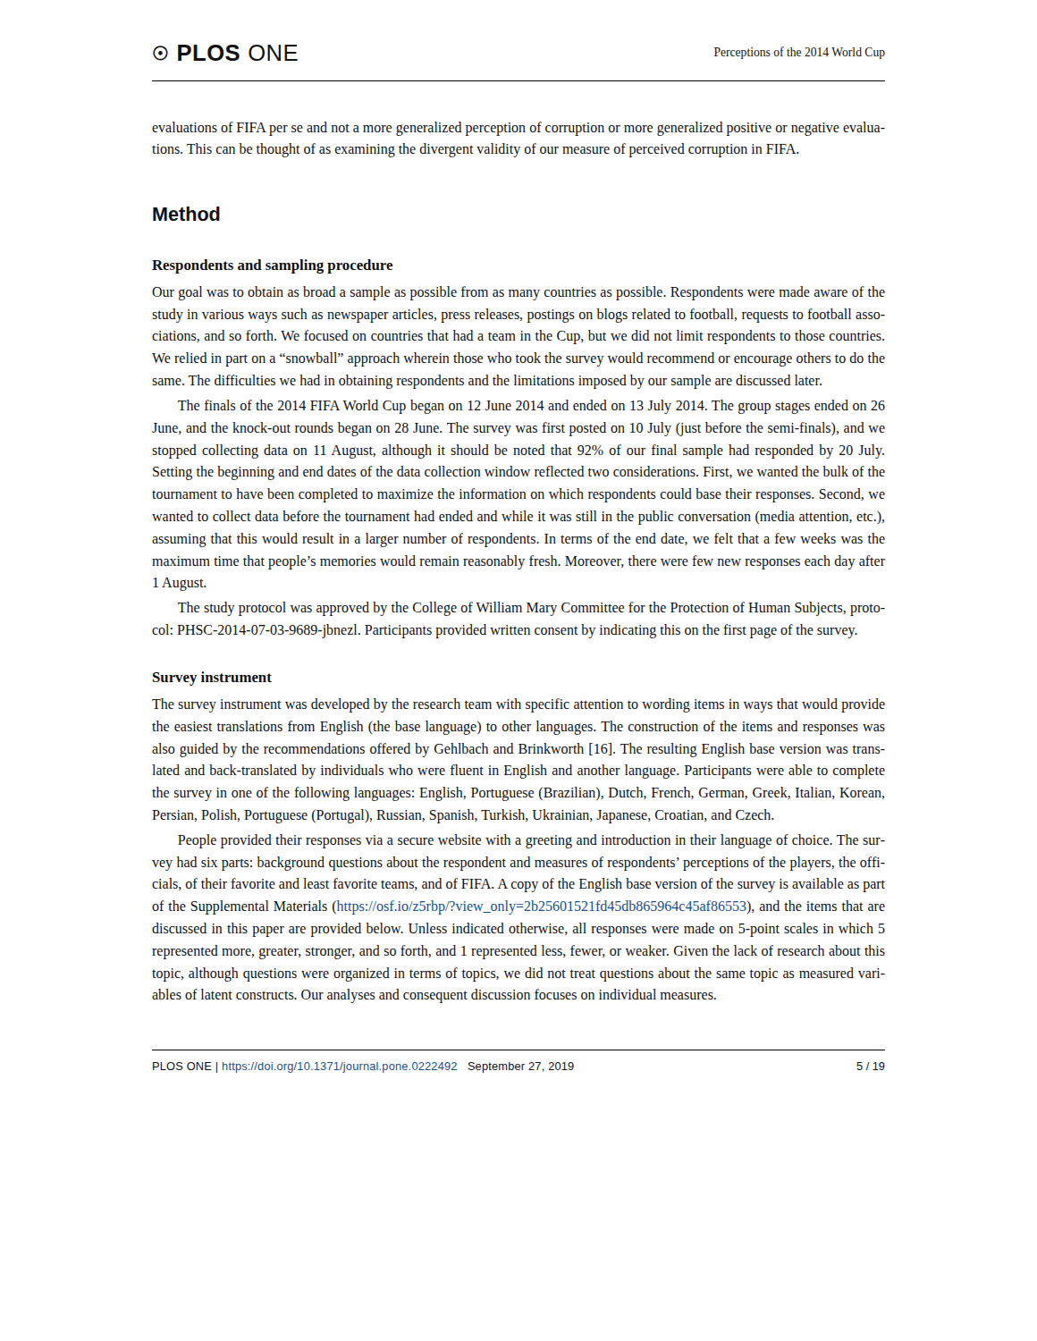☉PLOS ONE
Perceptions of the 2014 World Cup
evaluations of FIFA per se and not a more generalized perception of corruption or more generalized positive or negative evaluations. This can be thought of as examining the divergent validity of our measure of perceived corruption in FIFA.
Method
Respondents and sampling procedure
Our goal was to obtain as broad a sample as possible from as many countries as possible. Respondents were made aware of the study in various ways such as newspaper articles, press releases, postings on blogs related to football, requests to football associations, and so forth. We focused on countries that had a team in the Cup, but we did not limit respondents to those countries. We relied in part on a “snowball” approach wherein those who took the survey would recommend or encourage others to do the same. The difficulties we had in obtaining respondents and the limitations imposed by our sample are discussed later.
The finals of the 2014 FIFA World Cup began on 12 June 2014 and ended on 13 July 2014. The group stages ended on 26 June, and the knock-out rounds began on 28 June. The survey was first posted on 10 July (just before the semi-finals), and we stopped collecting data on 11 August, although it should be noted that 92% of our final sample had responded by 20 July. Setting the beginning and end dates of the data collection window reflected two considerations. First, we wanted the bulk of the tournament to have been completed to maximize the information on which respondents could base their responses. Second, we wanted to collect data before the tournament had ended and while it was still in the public conversation (media attention, etc.), assuming that this would result in a larger number of respondents. In terms of the end date, we felt that a few weeks was the maximum time that people’s memories would remain reasonably fresh. Moreover, there were few new responses each day after 1 August.
The study protocol was approved by the College of William Mary Committee for the Protection of Human Subjects, protocol: PHSC-2014-07-03-9689-jbnezl. Participants provided written consent by indicating this on the first page of the survey.
Survey instrument
The survey instrument was developed by the research team with specific attention to wording items in ways that would provide the easiest translations from English (the base language) to other languages. The construction of the items and responses was also guided by the recommendations offered by Gehlbach and Brinkworth [16]. The resulting English base version was translated and back-translated by individuals who were fluent in English and another language. Participants were able to complete the survey in one of the following languages: English, Portuguese (Brazilian), Dutch, French, German, Greek, Italian, Korean, Persian, Polish, Portuguese (Portugal), Russian, Spanish, Turkish, Ukrainian, Japanese, Croatian, and Czech.
People provided their responses via a secure website with a greeting and introduction in their language of choice. The survey had six parts: background questions about the respondent and measures of respondents’ perceptions of the players, the officials, of their favorite and least favorite teams, and of FIFA. A copy of the English base version of the survey is available as part of the Supplemental Materials (https://osf.io/z5rbp/?view_only=2b25601521fd45db865964c45af86553), and the items that are discussed in this paper are provided below. Unless indicated otherwise, all responses were made on 5-point scales in which 5 represented more, greater, stronger, and so forth, and 1 represented less, fewer, or weaker. Given the lack of research about this topic, although questions were organized in terms of topics, we did not treat questions about the same topic as measured variables of latent constructs. Our analyses and consequent discussion focuses on individual measures.
PLOS ONE | https://doi.org/10.1371/journal.pone.0222492 September 27, 2019
5 / 19